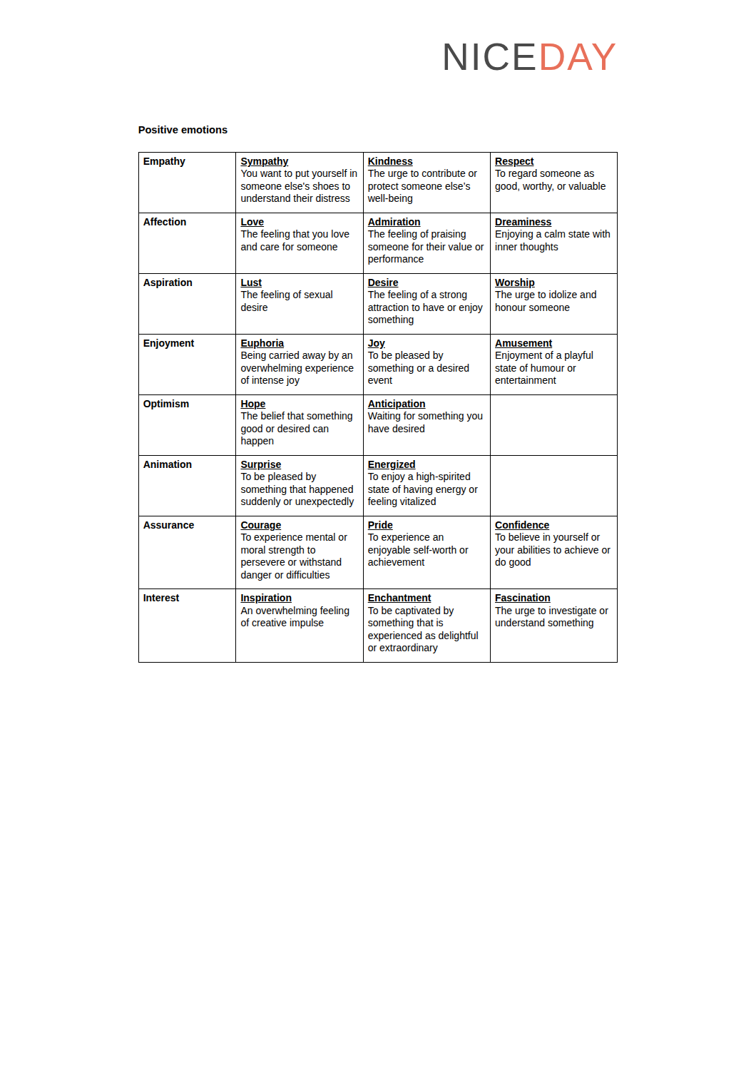NICE DAY
Positive emotions
| Empathy | Sympathy You want to put yourself in someone else's shoes to understand their distress | Kindness The urge to contribute or protect someone else’s well-being | Respect To regard someone as good, worthy, or valuable |
| Affection | Love The feeling that you love and care for someone | Admiration The feeling of praising someone for their value or performance | Dreaminess Enjoying a calm state with inner thoughts |
| Aspiration | Lust The feeling of sexual desire | Desire The feeling of a strong attraction to have or enjoy something | Worship The urge to idolize and honour someone |
| Enjoyment | Euphoria Being carried away by an overwhelming experience of intense joy | Joy To be pleased by something or a desired event | Amusement Enjoyment of a playful state of humour or entertainment |
| Optimism | Hope The belief that something good or desired can happen | Anticipation Waiting for something you have desired | |
| Animation | Surprise To be pleased by something that happened suddenly or unexpectedly | Energized To enjoy a high-spirited state of having energy or feeling vitalized | |
| Assurance | Courage To experience mental or moral strength to persevere or withstand danger or difficulties | Pride To experience an enjoyable self-worth or achievement | Confidence To believe in yourself or your abilities to achieve or do good |
| Interest | Inspiration An overwhelming feeling of creative impulse | Enchantment To be captivated by something that is experienced as delightful or extraordinary | Fascination The urge to investigate or understand something |